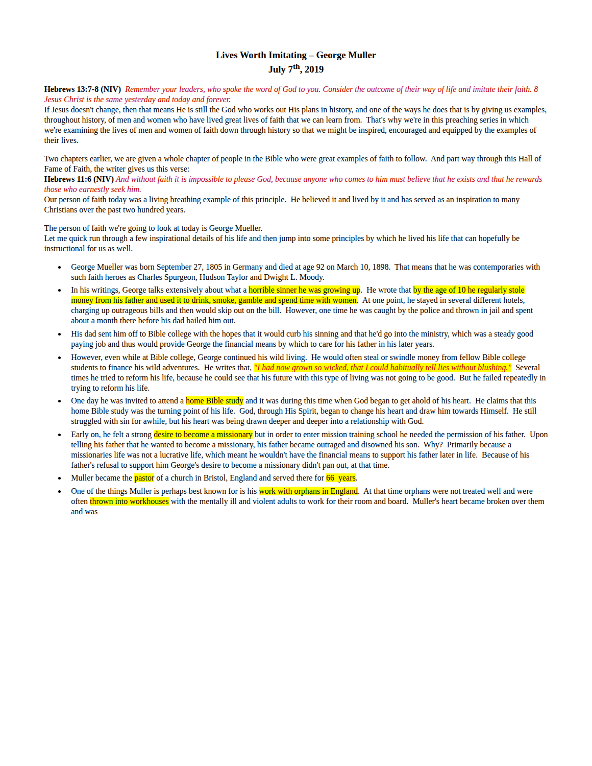Lives Worth Imitating – George Muller July 7th, 2019
Hebrews 13:7-8 (NIV) Remember your leaders, who spoke the word of God to you. Consider the outcome of their way of life and imitate their faith. 8 Jesus Christ is the same yesterday and today and forever.
If Jesus doesn't change, then that means He is still the God who works out His plans in history, and one of the ways he does that is by giving us examples, throughout history, of men and women who have lived great lives of faith that we can learn from. That's why we're in this preaching series in which we're examining the lives of men and women of faith down through history so that we might be inspired, encouraged and equipped by the examples of their lives.
Two chapters earlier, we are given a whole chapter of people in the Bible who were great examples of faith to follow. And part way through this Hall of Fame of Faith, the writer gives us this verse:
Hebrews 11:6 (NIV) And without faith it is impossible to please God, because anyone who comes to him must believe that he exists and that he rewards those who earnestly seek him.
Our person of faith today was a living breathing example of this principle. He believed it and lived by it and has served as an inspiration to many Christians over the past two hundred years.
The person of faith we're going to look at today is George Mueller.
Let me quick run through a few inspirational details of his life and then jump into some principles by which he lived his life that can hopefully be instructional for us as well.
George Mueller was born September 27, 1805 in Germany and died at age 92 on March 10, 1898. That means that he was contemporaries with such faith heroes as Charles Spurgeon, Hudson Taylor and Dwight L. Moody.
In his writings, George talks extensively about what a horrible sinner he was growing up. He wrote that by the age of 10 he regularly stole money from his father and used it to drink, smoke, gamble and spend time with women. At one point, he stayed in several different hotels, charging up outrageous bills and then would skip out on the bill. However, one time he was caught by the police and thrown in jail and spent about a month there before his dad bailed him out.
His dad sent him off to Bible college with the hopes that it would curb his sinning and that he'd go into the ministry, which was a steady good paying job and thus would provide George the financial means by which to care for his father in his later years.
However, even while at Bible college, George continued his wild living. He would often steal or swindle money from fellow Bible college students to finance his wild adventures. He writes that, "I had now grown so wicked, that I could habitually tell lies without blushing." Several times he tried to reform his life, because he could see that his future with this type of living was not going to be good. But he failed repeatedly in trying to reform his life.
One day he was invited to attend a home Bible study and it was during this time when God began to get ahold of his heart. He claims that this home Bible study was the turning point of his life. God, through His Spirit, began to change his heart and draw him towards Himself. He still struggled with sin for awhile, but his heart was being drawn deeper and deeper into a relationship with God.
Early on, he felt a strong desire to become a missionary but in order to enter mission training school he needed the permission of his father. Upon telling his father that he wanted to become a missionary, his father became outraged and disowned his son. Why? Primarily because a missionaries life was not a lucrative life, which meant he wouldn't have the financial means to support his father later in life. Because of his father's refusal to support him George's desire to become a missionary didn't pan out, at that time.
Muller became the pastor of a church in Bristol, England and served there for 66 years.
One of the things Muller is perhaps best known for is his work with orphans in England. At that time orphans were not treated well and were often thrown into workhouses with the mentally ill and violent adults to work for their room and board. Muller's heart became broken over them and was